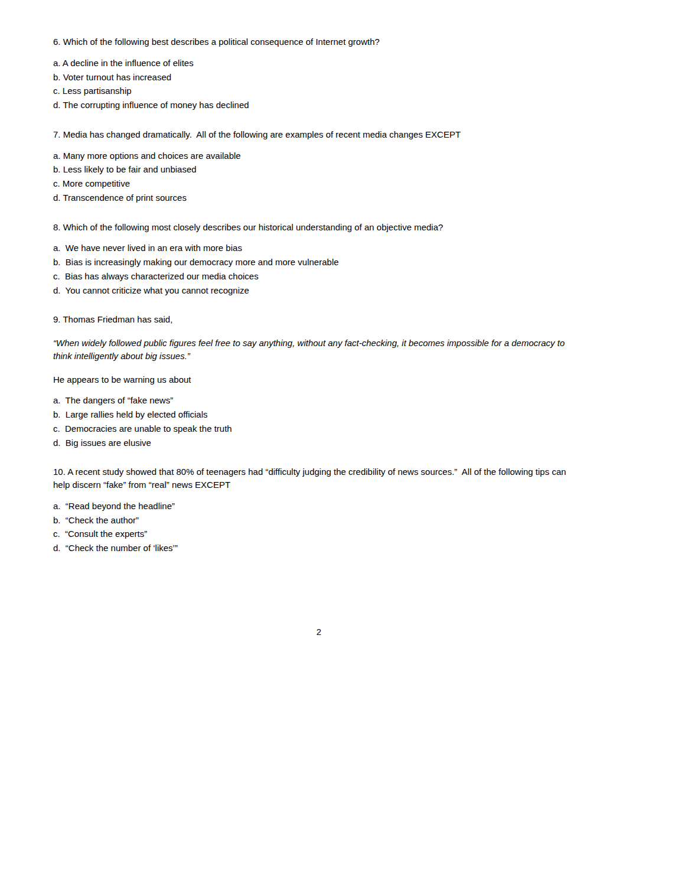Which of the following best describes a political consequence of Internet growth?
a. A decline in the influence of elites
b. Voter turnout has increased
c. Less partisanship
d. The corrupting influence of money has declined
Media has changed dramatically. All of the following are examples of recent media changes EXCEPT
a. Many more options and choices are available
b. Less likely to be fair and unbiased
c. More competitive
d. Transcendence of print sources
Which of the following most closely describes our historical understanding of an objective media?
a. We have never lived in an era with more bias
b. Bias is increasingly making our democracy more and more vulnerable
c. Bias has always characterized our media choices
d. You cannot criticize what you cannot recognize
Thomas Friedman has said,
“When widely followed public figures feel free to say anything, without any fact-checking, it becomes impossible for a democracy to think intelligently about big issues.”
He appears to be warning us about
a. The dangers of “fake news”
b. Large rallies held by elected officials
c. Democracies are unable to speak the truth
d. Big issues are elusive
A recent study showed that 80% of teenagers had “difficulty judging the credibility of news sources.” All of the following tips can help discern “fake” from “real” news EXCEPT
a. “Read beyond the headline”
b. “Check the author”
c. “Consult the experts”
d. “Check the number of ‘likes’”
2